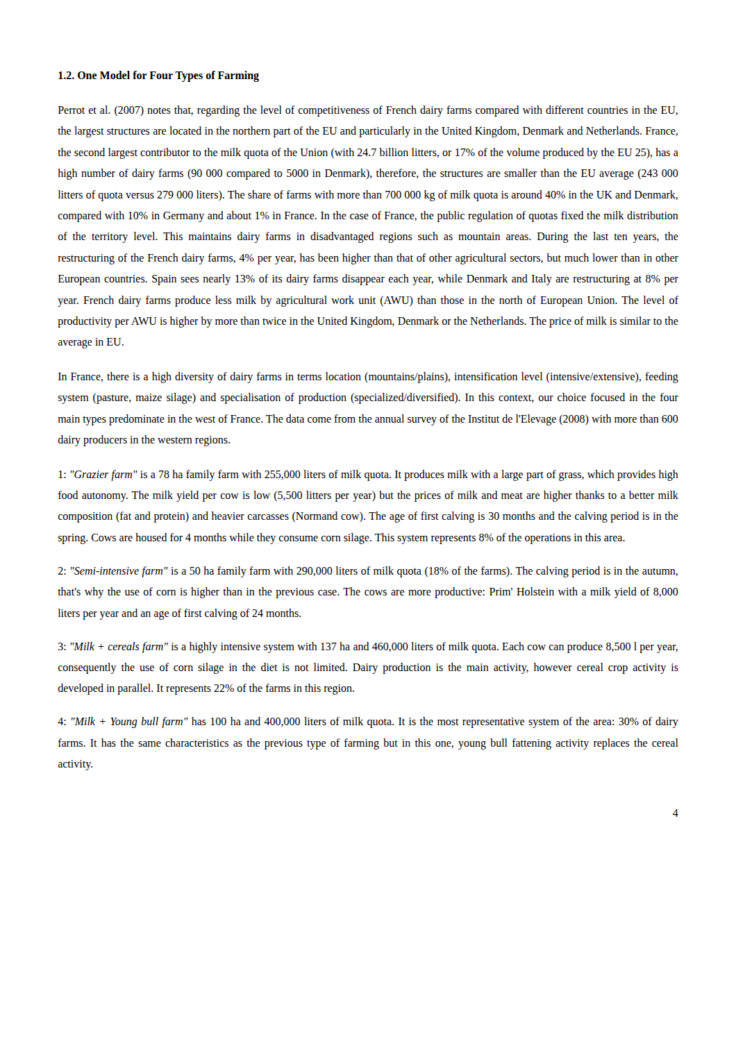1.2. One Model for Four Types of Farming
Perrot et al. (2007) notes that, regarding the level of competitiveness of French dairy farms compared with different countries in the EU, the largest structures are located in the northern part of the EU and particularly in the United Kingdom, Denmark and Netherlands. France, the second largest contributor to the milk quota of the Union (with 24.7 billion litters, or 17% of the volume produced by the EU 25), has a high number of dairy farms (90 000 compared to 5000 in Denmark), therefore, the structures are smaller than the EU average (243 000 litters of quota versus 279 000 liters). The share of farms with more than 700 000 kg of milk quota is around 40% in the UK and Denmark, compared with 10% in Germany and about 1% in France. In the case of France, the public regulation of quotas fixed the milk distribution of the territory level. This maintains dairy farms in disadvantaged regions such as mountain areas. During the last ten years, the restructuring of the French dairy farms, 4% per year, has been higher than that of other agricultural sectors, but much lower than in other European countries. Spain sees nearly 13% of its dairy farms disappear each year, while Denmark and Italy are restructuring at 8% per year. French dairy farms produce less milk by agricultural work unit (AWU) than those in the north of European Union. The level of productivity per AWU is higher by more than twice in the United Kingdom, Denmark or the Netherlands. The price of milk is similar to the average in EU.
In France, there is a high diversity of dairy farms in terms location (mountains/plains), intensification level (intensive/extensive), feeding system (pasture, maize silage) and specialisation of production (specialized/diversified). In this context, our choice focused in the four main types predominate in the west of France. The data come from the annual survey of the Institut de l'Elevage (2008) with more than 600 dairy producers in the western regions.
1: "Grazier farm" is a 78 ha family farm with 255,000 liters of milk quota. It produces milk with a large part of grass, which provides high food autonomy. The milk yield per cow is low (5,500 litters per year) but the prices of milk and meat are higher thanks to a better milk composition (fat and protein) and heavier carcasses (Normand cow). The age of first calving is 30 months and the calving period is in the spring. Cows are housed for 4 months while they consume corn silage. This system represents 8% of the operations in this area.
2: "Semi-intensive farm" is a 50 ha family farm with 290,000 liters of milk quota (18% of the farms). The calving period is in the autumn, that's why the use of corn is higher than in the previous case. The cows are more productive: Prim' Holstein with a milk yield of 8,000 liters per year and an age of first calving of 24 months.
3: "Milk + cereals farm" is a highly intensive system with 137 ha and 460,000 liters of milk quota. Each cow can produce 8,500 l per year, consequently the use of corn silage in the diet is not limited. Dairy production is the main activity, however cereal crop activity is developed in parallel. It represents 22% of the farms in this region.
4: "Milk + Young bull farm" has 100 ha and 400,000 liters of milk quota. It is the most representative system of the area: 30% of dairy farms. It has the same characteristics as the previous type of farming but in this one, young bull fattening activity replaces the cereal activity.
4